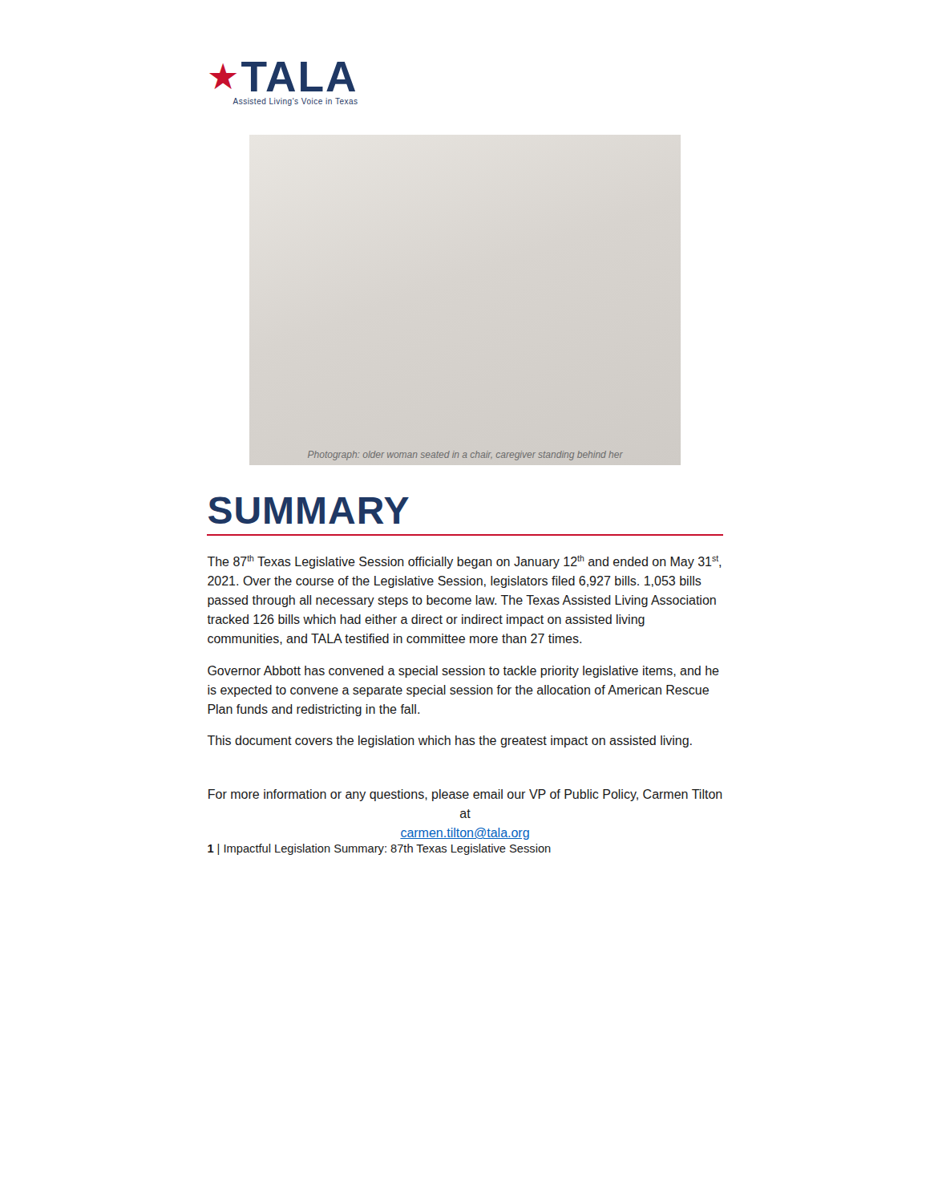★ TALA
Assisted Living's Voice in Texas
Photograph: older woman seated in a chair, caregiver standing behind her
SUMMARY
The 87th Texas Legislative Session officially began on January 12th and ended on May 31st, 2021. Over the course of the Legislative Session, legislators filed 6,927 bills. 1,053 bills passed through all necessary steps to become law. The Texas Assisted Living Association tracked 126 bills which had either a direct or indirect impact on assisted living communities, and TALA testified in committee more than 27 times.
Governor Abbott has convened a special session to tackle priority legislative items, and he is expected to convene a separate special session for the allocation of American Rescue Plan funds and redistricting in the fall.
This document covers the legislation which has the greatest impact on assisted living.
For more information or any questions, please email our VP of Public Policy, Carmen Tilton at
carmen.tilton@tala.org
1 | Impactful Legislation Summary: 87th Texas Legislative Session